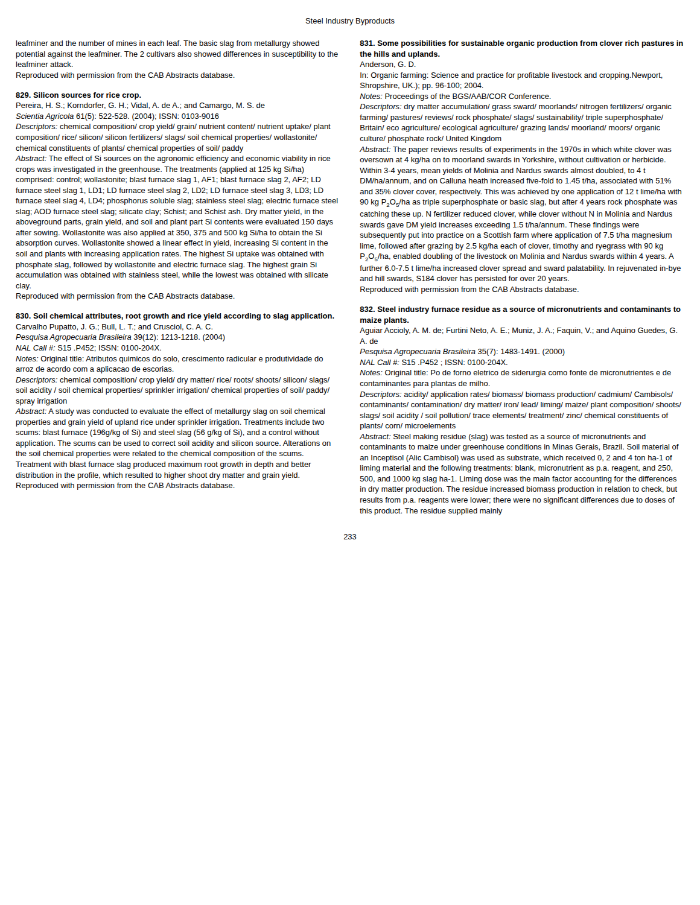Steel Industry Byproducts
leafminer and the number of mines in each leaf. The basic slag from metallurgy showed potential against the leafminer. The 2 cultivars also showed differences in susceptibility to the leafminer attack.
Reproduced with permission from the CAB Abstracts database.
829. Silicon sources for rice crop.
Pereira, H. S.; Korndorfer, G. H.; Vidal, A. de A.; and Camargo, M. S. de
Scientia Agricola 61(5): 522-528. (2004); ISSN: 0103-9016
Descriptors: chemical composition/ crop yield/ grain/ nutrient content/ nutrient uptake/ plant composition/ rice/ silicon/ silicon fertilizers/ slags/ soil chemical properties/ wollastonite/ chemical constituents of plants/ chemical properties of soil/ paddy
Abstract: The effect of Si sources on the agronomic efficiency and economic viability in rice crops was investigated in the greenhouse. The treatments (applied at 125 kg Si/ha) comprised: control; wollastonite; blast furnace slag 1, AF1; blast furnace slag 2, AF2; LD furnace steel slag 1, LD1; LD furnace steel slag 2, LD2; LD furnace steel slag 3, LD3; LD furnace steel slag 4, LD4; phosphorus soluble slag; stainless steel slag; electric furnace steel slag; AOD furnace steel slag; silicate clay; Schist; and Schist ash. Dry matter yield, in the aboveground parts, grain yield, and soil and plant part Si contents were evaluated 150 days after sowing. Wollastonite was also applied at 350, 375 and 500 kg Si/ha to obtain the Si absorption curves. Wollastonite showed a linear effect in yield, increasing Si content in the soil and plants with increasing application rates. The highest Si uptake was obtained with phosphate slag, followed by wollastonite and electric furnace slag. The highest grain Si accumulation was obtained with stainless steel, while the lowest was obtained with silicate clay.
Reproduced with permission from the CAB Abstracts database.
830. Soil chemical attributes, root growth and rice yield according to slag application.
Carvalho Pupatto, J. G.; Bull, L. T.; and Crusciol, C. A. C.
Pesquisa Agropecuaria Brasileira 39(12): 1213-1218. (2004)
NAL Call #: S15 .P452; ISSN: 0100-204X.
Notes: Original title: Atributos quimicos do solo, crescimento radicular e produtividade do arroz de acordo com a aplicacao de escorias.
Descriptors: chemical composition/ crop yield/ dry matter/ rice/ roots/ shoots/ silicon/ slags/ soil acidity / soil chemical properties/ sprinkler irrigation/ chemical properties of soil/ paddy/ spray irrigation
Abstract: A study was conducted to evaluate the effect of metallurgy slag on soil chemical properties and grain yield of upland rice under sprinkler irrigation. Treatments include two scums: blast furnace (196g/kg of Si) and steel slag (56 g/kg of Si), and a control without application. The scums can be used to correct soil acidity and silicon source. Alterations on the soil chemical properties were related to the chemical composition of the scums. Treatment with blast furnace slag produced maximum root growth in depth and better distribution in the profile, which resulted to higher shoot dry matter and grain yield.
Reproduced with permission from the CAB Abstracts database.
831. Some possibilities for sustainable organic production from clover rich pastures in the hills and uplands.
Anderson, G. D.
In: Organic farming: Science and practice for profitable livestock and cropping.Newport, Shropshire, UK.); pp. 96-100; 2004.
Notes: Proceedings of the BGS/AAB/COR Conference.
Descriptors: dry matter accumulation/ grass sward/ moorlands/ nitrogen fertilizers/ organic farming/ pastures/ reviews/ rock phosphate/ slags/ sustainability/ triple superphosphate/ Britain/ eco agriculture/ ecological agriculture/ grazing lands/ moorland/ moors/ organic culture/ phosphate rock/ United Kingdom
Abstract: The paper reviews results of experiments in the 1970s in which white clover was oversown at 4 kg/ha on to moorland swards in Yorkshire, without cultivation or herbicide. Within 3-4 years, mean yields of Molinia and Nardus swards almost doubled, to 4 t DM/ha/annum, and on Calluna heath increased five-fold to 1.45 t/ha, associated with 51% and 35% clover cover, respectively. This was achieved by one application of 12 t lime/ha with 90 kg P2O5/ha as triple superphosphate or basic slag, but after 4 years rock phosphate was catching these up. N fertilizer reduced clover, while clover without N in Molinia and Nardus swards gave DM yield increases exceeding 1.5 t/ha/annum. These findings were subsequently put into practice on a Scottish farm where application of 7.5 t/ha magnesium lime, followed after grazing by 2.5 kg/ha each of clover, timothy and ryegrass with 90 kg P2O5/ha, enabled doubling of the livestock on Molinia and Nardus swards within 4 years. A further 6.0-7.5 t lime/ha increased clover spread and sward palatability. In rejuvenated in-bye and hill swards, S184 clover has persisted for over 20 years.
Reproduced with permission from the CAB Abstracts database.
832. Steel industry furnace residue as a source of micronutrients and contaminants to maize plants.
Aguiar Accioly, A. M. de; Furtini Neto, A. E.; Muniz, J. A.; Faquin, V.; and Aquino Guedes, G. A. de
Pesquisa Agropecuaria Brasileira 35(7): 1483-1491. (2000)
NAL Call #: S15 .P452 ; ISSN: 0100-204X.
Notes: Original title: Po de forno eletrico de siderurgia como fonte de micronutrientes e de contaminantes para plantas de milho.
Descriptors: acidity/ application rates/ biomass/ biomass production/ cadmium/ Cambisols/ contaminants/ contamination/ dry matter/ iron/ lead/ liming/ maize/ plant composition/ shoots/ slags/ soil acidity / soil pollution/ trace elements/ treatment/ zinc/ chemical constituents of plants/ corn/ microelements
Abstract: Steel making residue (slag) was tested as a source of micronutrients and contaminants to maize under greenhouse conditions in Minas Gerais, Brazil. Soil material of an Inceptisol (Alic Cambisol) was used as substrate, which received 0, 2 and 4 ton ha-1 of liming material and the following treatments: blank, micronutrient as p.a. reagent, and 250, 500, and 1000 kg slag ha-1. Liming dose was the main factor accounting for the differences in dry matter production. The residue increased biomass production in relation to check, but results from p.a. reagents were lower; there were no significant differences due to doses of this product. The residue supplied mainly
233